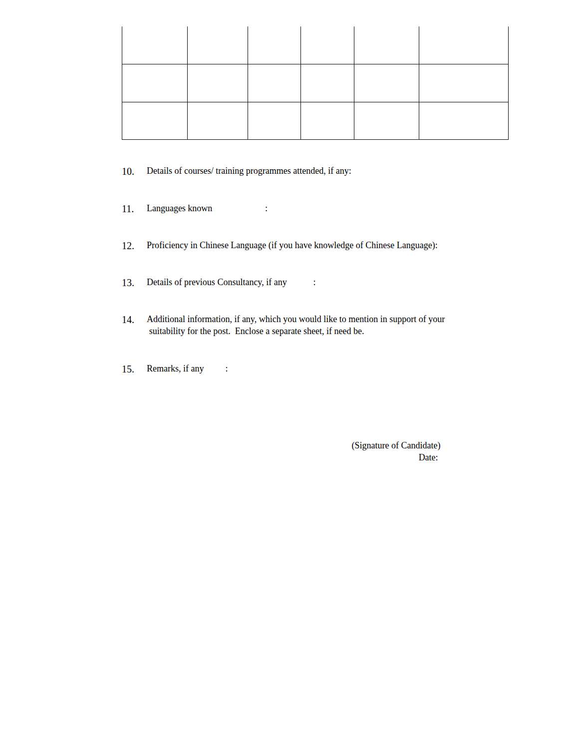Details of courses/ training programmes attended, if any:
Languages known:
Proficiency in Chinese Language (if you have knowledge of Chinese Language):
Details of previous Consultancy, if any:
Additional information, if any, which you would like to mention in support of your suitability for the post. Enclose a separate sheet, if need be.
Remarks, if any:
(Signature of Candidate) Date: